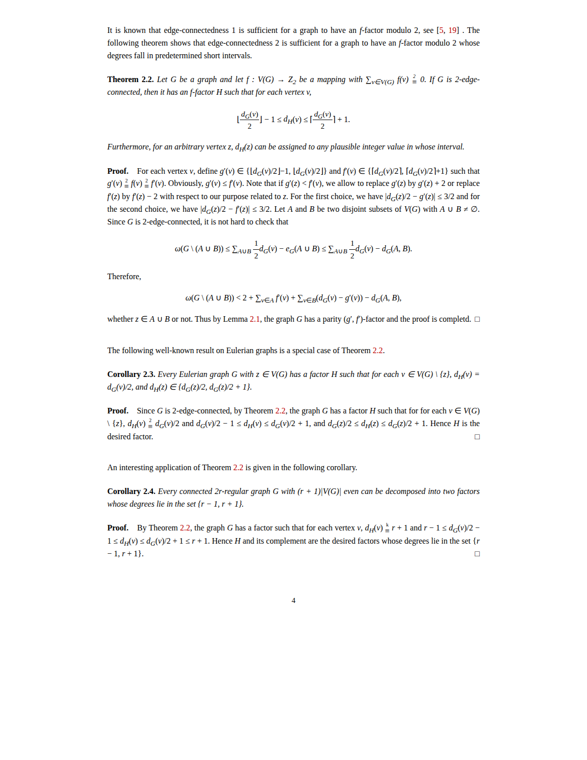It is known that edge-connectedness 1 is sufficient for a graph to have an f-factor modulo 2, see [5, 19] . The following theorem shows that edge-connectedness 2 is sufficient for a graph to have an f-factor modulo 2 whose degrees fall in predetermined short intervals.
Theorem 2.2. Let G be a graph and let f : V(G) → Z2 be a mapping with ∑v∈V(G) f(v) 2≡ 0. If G is 2-edge-connected, then it has an f-factor H such that for each vertex v,
⌊dG(v) 2⌋ − 1 ≤ dH(v) ≤ ⌈dG(v) 2⌉ + 1.
Furthermore, for an arbitrary vertex z, dH(z) can be assigned to any plausible integer value in whose interval.
Proof. For each vertex v, define g′(v) ∈ {⌊dG(v)/2⌋−1, ⌊dG(v)/2⌋} and f′(v) ∈ {⌈dG(v)/2⌉, ⌈dG(v)/2⌉+1} such that g′(v) 2≡ f(v) 2≡ f′(v). Obviously, g′(v) ≤ f′(v). Note that if g′(z) < f′(v), we allow to replace g′(z) by g′(z) + 2 or replace f′(z) by f′(z) − 2 with respect to our purpose related to z. For the first choice, we have |dG(z)/2 − g′(z)| ≤ 3/2 and for the second choice, we have |dG(z)/2 − f′(z)| ≤ 3/2. Let A and B be two disjoint subsets of V(G) with A ∪ B ≠ ∅. Since G is 2-edge-connected, it is not hard to check that
ω(G \ (A ∪ B)) ≤ ∑A∪B 12 dG(v) − eG(A ∪ B) ≤ ∑A∪B 12 dG(v) − dG(A, B).
Therefore,
ω(G \ (A ∪ B)) < 2 + ∑v∈A f′(v) + ∑v∈B(dG(v) − g′(v)) − dG(A, B),
whether z ∈ A ∪ B or not. Thus by Lemma 2.1, the graph G has a parity (g′, f′)-factor and the proof is completd. □
The following well-known result on Eulerian graphs is a special case of Theorem 2.2.
Corollary 2.3. Every Eulerian graph G with z ∈ V(G) has a factor H such that for each v ∈ V(G) \ {z}, dH(v) = dG(v)/2, and dH(z) ∈ {dG(z)/2, dG(z)/2 + 1}.
Proof. Since G is 2-edge-connected, by Theorem 2.2, the graph G has a factor H such that for for each v ∈ V(G) \ {z}, dH(v) 2≡ dG(v)/2 and dG(v)/2 − 1 ≤ dH(v) ≤ dG(v)/2 + 1, and dG(z)/2 ≤ dH(z) ≤ dG(z)/2 + 1. Hence H is the desired factor. □
An interesting application of Theorem 2.2 is given in the following corollary.
Corollary 2.4. Every connected 2r-regular graph G with (r + 1)|V(G)| even can be decomposed into two factors whose degrees lie in the set {r − 1, r + 1}.
Proof. By Theorem 2.2, the graph G has a factor such that for each vertex v, dH(v) k≡ r + 1 and r − 1 ≤ dG(v)/2 − 1 ≤ dH(v) ≤ dG(v)/2 + 1 ≤ r + 1. Hence H and its complement are the desired factors whose degrees lie in the set {r − 1, r + 1}. □
4